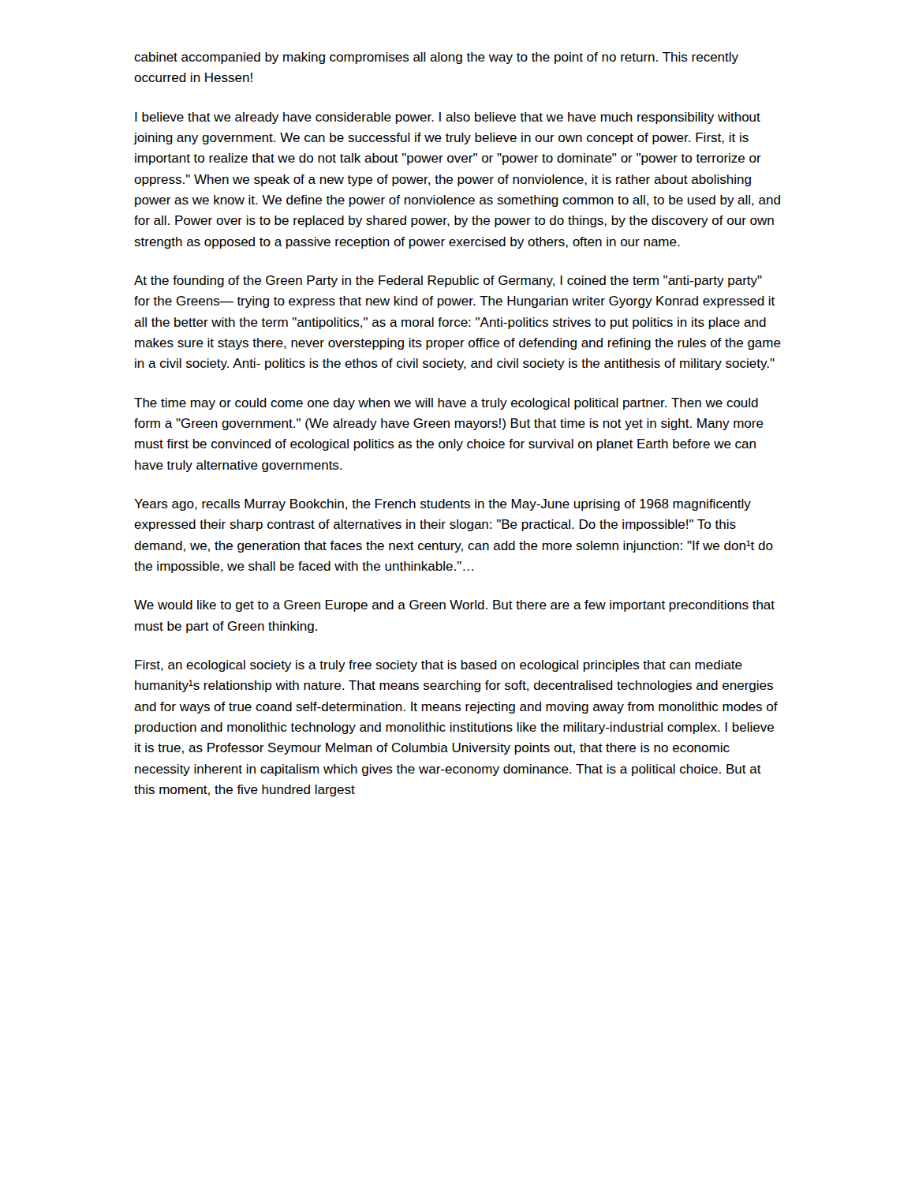cabinet accompanied by making compromises all along the way to the point of no return. This recently occurred in Hessen!
I believe that we already have considerable power. I also believe that we have much responsibility without joining any government. We can be successful if we truly believe in our own concept of power. First, it is important to realize that we do not talk about "power over" or "power to dominate" or "power to terrorize or oppress." When we speak of a new type of power, the power of nonviolence, it is rather about abolishing power as we know it. We define the power of nonviolence as something common to all, to be used by all, and for all. Power over is to be replaced by shared power, by the power to do things, by the discovery of our own strength as opposed to a passive reception of power exercised by others, often in our name.
At the founding of the Green Party in the Federal Republic of Germany, I coined the term "anti-party party" for the Greens— trying to express that new kind of power. The Hungarian writer Gyorgy Konrad expressed it all the better with the term "antipolitics," as a moral force: "Anti-politics strives to put politics in its place and makes sure it stays there, never overstepping its proper office of defending and refining the rules of the game in a civil society. Anti- politics is the ethos of civil society, and civil society is the antithesis of military society."
The time may or could come one day when we will have a truly ecological political partner. Then we could form a "Green government." (We already have Green mayors!) But that time is not yet in sight. Many more must first be convinced of ecological politics as the only choice for survival on planet Earth before we can have truly alternative governments.
Years ago, recalls Murray Bookchin, the French students in the May-June uprising of 1968 magnificently expressed their sharp contrast of alternatives in their slogan: "Be practical. Do the impossible!" To this demand, we, the generation that faces the next century, can add the more solemn injunction: "If we don¹t do the impossible, we shall be faced with the unthinkable."…
We would like to get to a Green Europe and a Green World. But there are a few important preconditions that must be part of Green thinking.
First, an ecological society is a truly free society that is based on ecological principles that can mediate humanity¹s relationship with nature. That means searching for soft, decentralised technologies and energies and for ways of true coand self-determination. It means rejecting and moving away from monolithic modes of production and monolithic technology and monolithic institutions like the military-industrial complex. I believe it is true, as Professor Seymour Melman of Columbia University points out, that there is no economic necessity inherent in capitalism which gives the war-economy dominance. That is a political choice. But at this moment, the five hundred largest